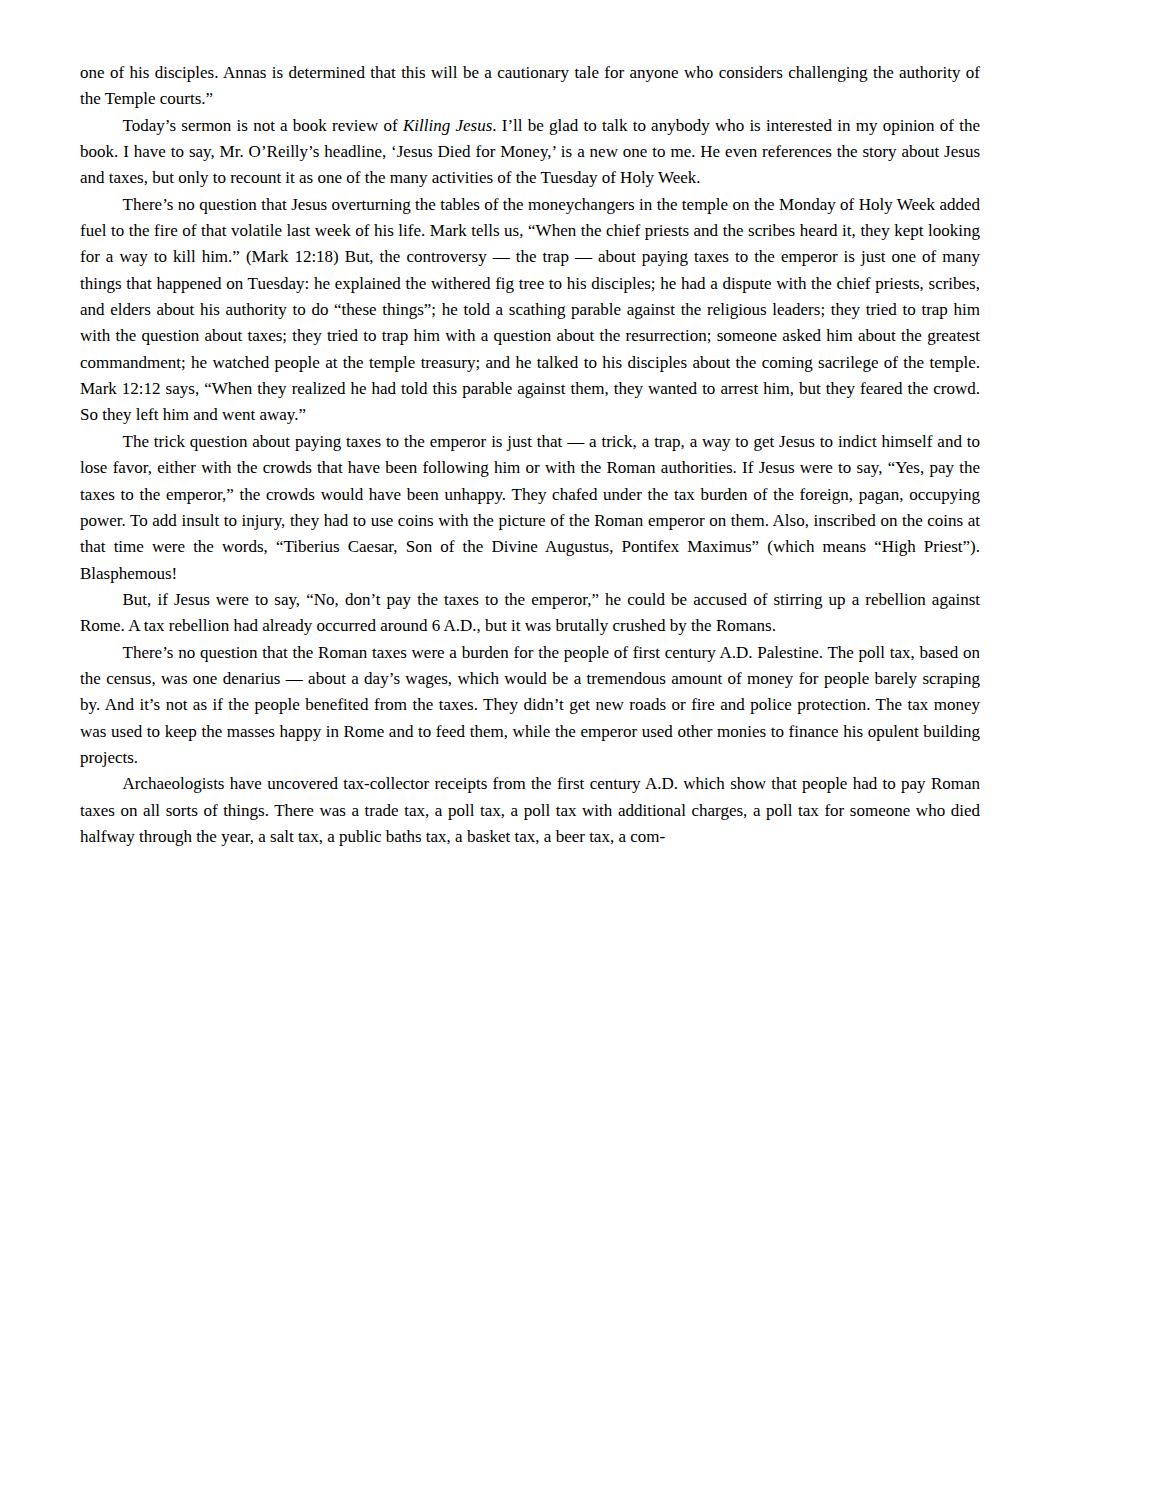one of his disciples. Annas is determined that this will be a cautionary tale for anyone who considers challenging the authority of the Temple courts.”
Today’s sermon is not a book review of Killing Jesus. I’ll be glad to talk to anybody who is interested in my opinion of the book. I have to say, Mr. O’Reilly’s headline, ‘Jesus Died for Money,’ is a new one to me. He even references the story about Jesus and taxes, but only to recount it as one of the many activities of the Tuesday of Holy Week.
There’s no question that Jesus overturning the tables of the moneychangers in the temple on the Monday of Holy Week added fuel to the fire of that volatile last week of his life. Mark tells us, “When the chief priests and the scribes heard it, they kept looking for a way to kill him.” (Mark 12:18) But, the controversy — the trap — about paying taxes to the emperor is just one of many things that happened on Tuesday: he explained the withered fig tree to his disciples; he had a dispute with the chief priests, scribes, and elders about his authority to do “these things”; he told a scathing parable against the religious leaders; they tried to trap him with the question about taxes; they tried to trap him with a question about the resurrection; someone asked him about the greatest commandment; he watched people at the temple treasury; and he talked to his disciples about the coming sacrilege of the temple. Mark 12:12 says, “When they realized he had told this parable against them, they wanted to arrest him, but they feared the crowd. So they left him and went away.”
The trick question about paying taxes to the emperor is just that — a trick, a trap, a way to get Jesus to indict himself and to lose favor, either with the crowds that have been following him or with the Roman authorities. If Jesus were to say, “Yes, pay the taxes to the emperor,” the crowds would have been unhappy. They chafed under the tax burden of the foreign, pagan, occupying power. To add insult to injury, they had to use coins with the picture of the Roman emperor on them. Also, inscribed on the coins at that time were the words, “Tiberius Caesar, Son of the Divine Augustus, Pontifex Maximus” (which means “High Priest”). Blasphemous!
But, if Jesus were to say, “No, don’t pay the taxes to the emperor,” he could be accused of stirring up a rebellion against Rome. A tax rebellion had already occurred around 6 A.D., but it was brutally crushed by the Romans.
There’s no question that the Roman taxes were a burden for the people of first century A.D. Palestine. The poll tax, based on the census, was one denarius — about a day’s wages, which would be a tremendous amount of money for people barely scraping by. And it’s not as if the people benefited from the taxes. They didn’t get new roads or fire and police protection. The tax money was used to keep the masses happy in Rome and to feed them, while the emperor used other monies to finance his opulent building projects.
Archaeologists have uncovered tax-collector receipts from the first century A.D. which show that people had to pay Roman taxes on all sorts of things. There was a trade tax, a poll tax, a poll tax with additional charges, a poll tax for someone who died halfway through the year, a salt tax, a public baths tax, a basket tax, a beer tax, a com-